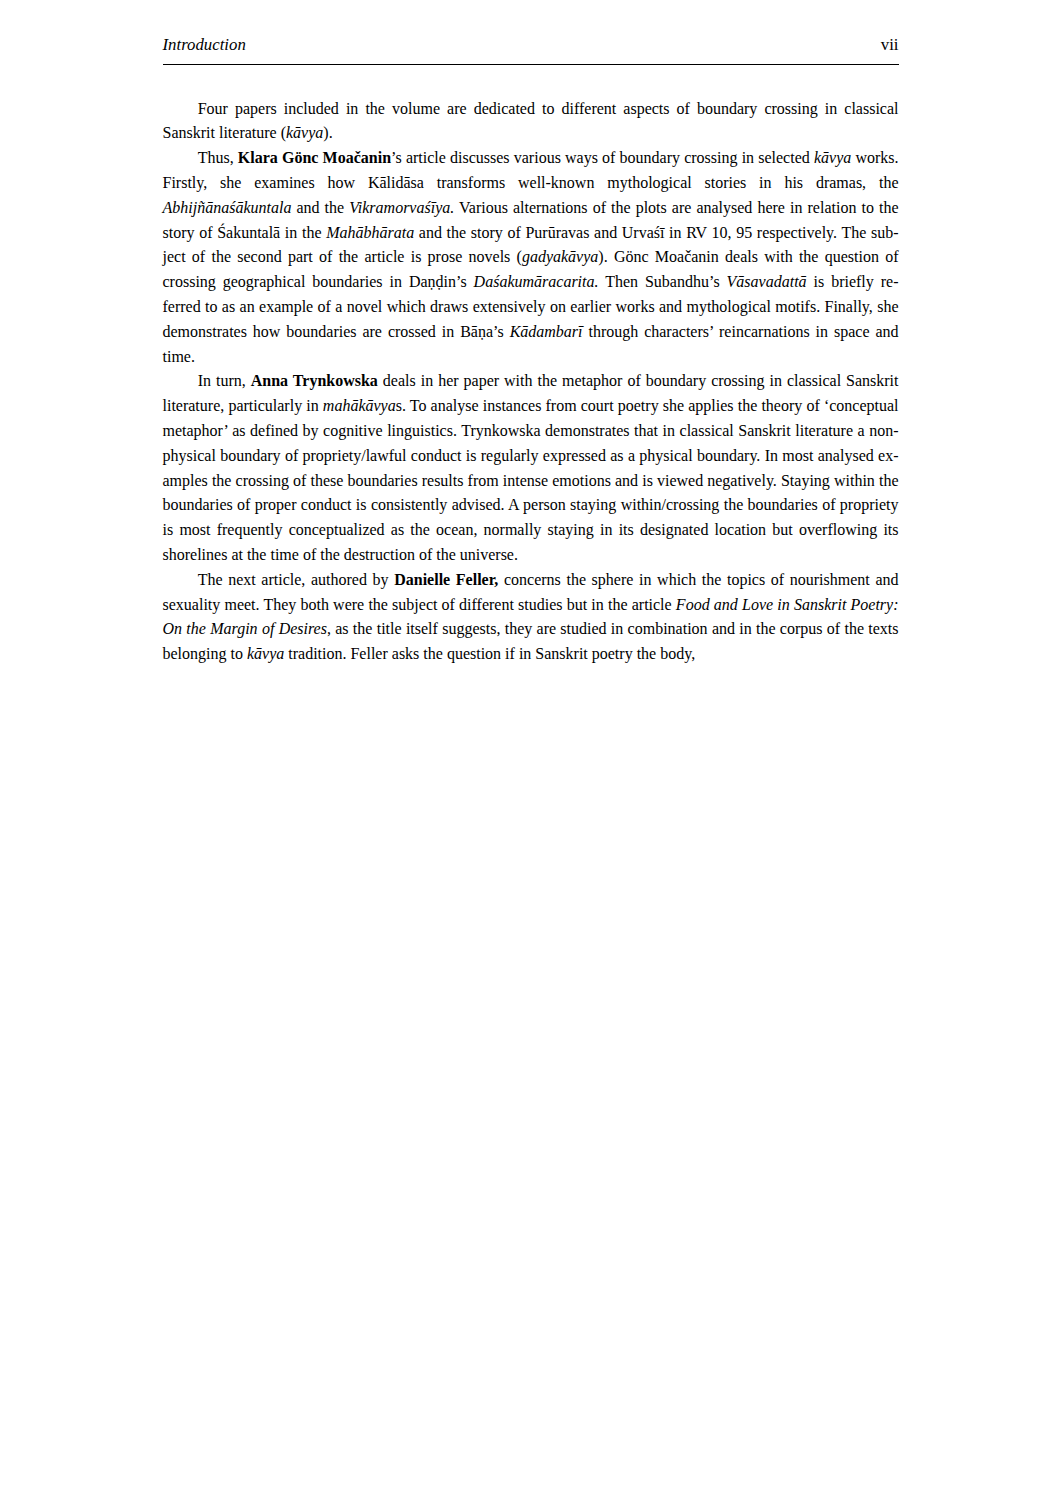Introduction vii
Four papers included in the volume are dedicated to different aspects of boundary crossing in classical Sanskrit literature (kāvya).
Thus, Klara Gönc Moačanin’s article discusses various ways of boundary crossing in selected kāvya works. Firstly, she examines how Kālidāsa transforms well-known mythological stories in his dramas, the Abhijñānaśākuntala and the Vikramorvaśīya. Various alternations of the plots are analysed here in relation to the story of Śakuntalā in the Mahābhārata and the story of Purūravas and Urvaśī in RV 10, 95 respectively. The subject of the second part of the article is prose novels (gadyakāvya). Gönc Moačanin deals with the question of crossing geographical boundaries in Daṇḍin’s Daśakumāracarita. Then Subandhu’s Vāsavadattā is briefly referred to as an example of a novel which draws extensively on earlier works and mythological motifs. Finally, she demonstrates how boundaries are crossed in Bāṇa’s Kādambarī through characters’ reincarnations in space and time.
In turn, Anna Trynkowska deals in her paper with the metaphor of boundary crossing in classical Sanskrit literature, particularly in mahākāvyas. To analyse instances from court poetry she applies the theory of ‘conceptual metaphor’ as defined by cognitive linguistics. Trynkowska demonstrates that in classical Sanskrit literature a non-physical boundary of propriety/lawful conduct is regularly expressed as a physical boundary. In most analysed examples the crossing of these boundaries results from intense emotions and is viewed negatively. Staying within the boundaries of proper conduct is consistently advised. A person staying within/crossing the boundaries of propriety is most frequently conceptualized as the ocean, normally staying in its designated location but overflowing its shorelines at the time of the destruction of the universe.
The next article, authored by Danielle Feller, concerns the sphere in which the topics of nourishment and sexuality meet. They both were the subject of different studies but in the article Food and Love in Sanskrit Poetry: On the Margin of Desires, as the title itself suggests, they are studied in combination and in the corpus of the texts belonging to kāvya tradition. Feller asks the question if in Sanskrit poetry the body,